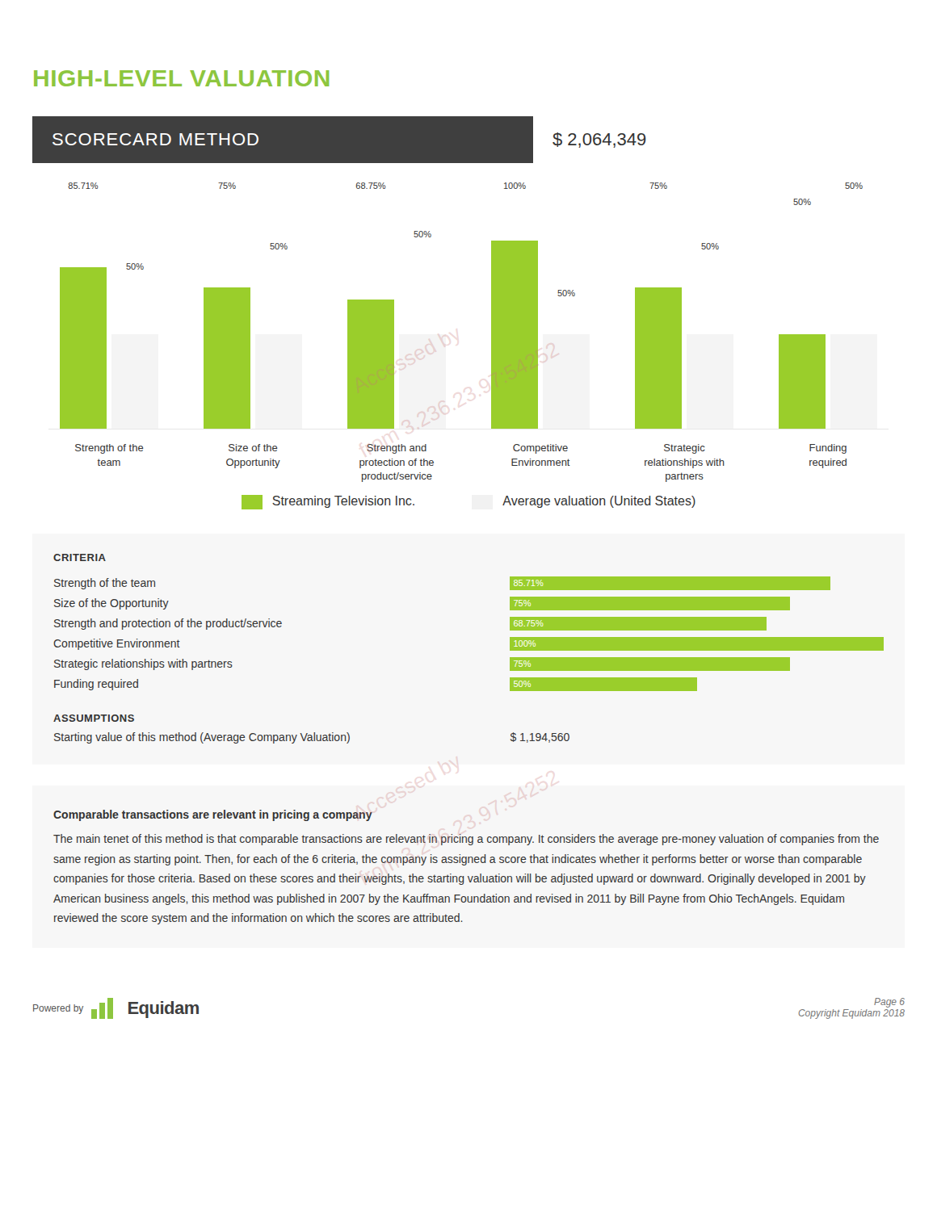HIGH-LEVEL VALUATION
SCORECARD METHOD
$ 2,064,349
85.71%
50%
75%
50%
68.75%
50%
100%
50%
75%
50%
50%
50%
Strength of the
team
Size of the
Opportunity
Strength and
protection of the
product/service
Competitive
Environment
Strategic
relationships with
partners
Funding
required
Streaming Television Inc. Average valuation (United States)
CRITERIA
| Strength of the team | 85.71% |
| Size of the Opportunity | 75% |
| Strength and protection of the product/service | 68.75% |
| Competitive Environment | 100% |
| Strategic relationships with partners | 75% |
| Funding required | 50% |
ASSUMPTIONS
Starting value of this method (Average Company Valuation)
$ 1,194,560
Comparable transactions are relevant in pricing a company The main tenet of this method is that comparable transactions are relevant in pricing a company. It considers the average pre-money valuation of companies from the same region as starting point. Then, for each of the 6 criteria, the company is assigned a score that indicates whether it performs better or worse than comparable companies for those criteria. Based on these scores and their weights, the starting valuation will be adjusted upward or downward. Originally developed in 2001 by American business angels, this method was published in 2007 by the Kauffman Foundation and revised in 2011 by Bill Payne from Ohio TechAngels. Equidam reviewed the score system and the information on which the scores are attributed.
Powered by Equidam
Page 6
Copyright Equidam 2018
Accessed by
from 3.236.23.97:54252
Accessed by
from 3.236.23.97:54252